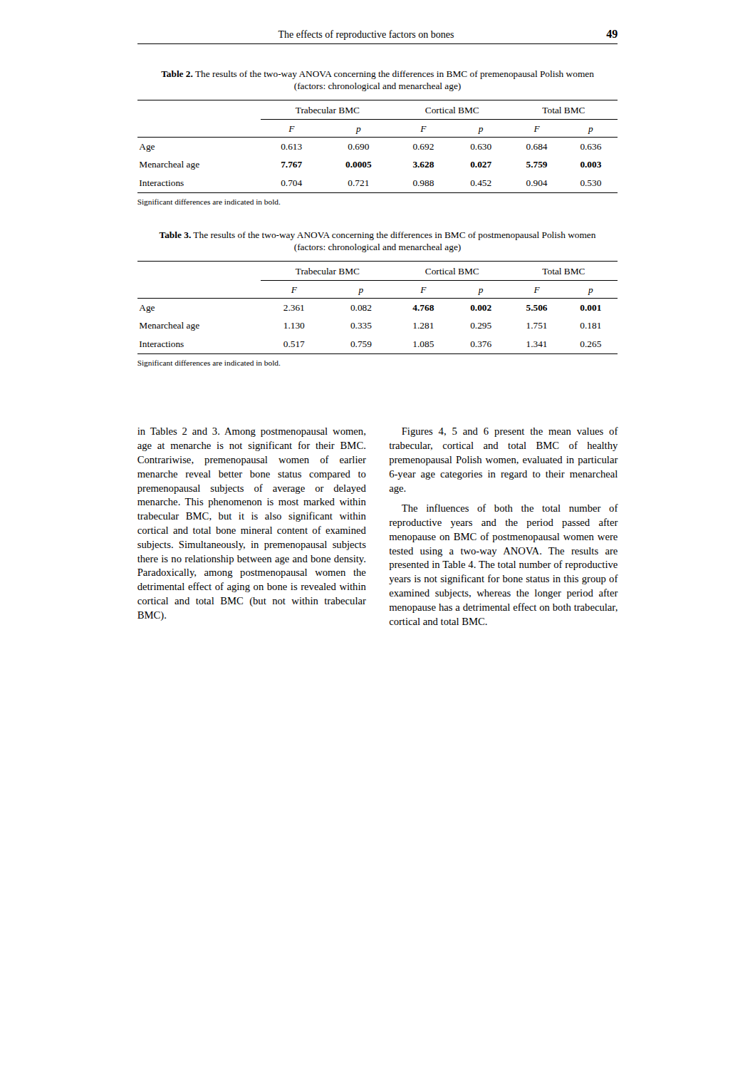The effects of reproductive factors on bones
49
Table 2. The results of the two-way ANOVA concerning the differences in BMC of premenopausal Polish women (factors: chronological and menarcheal age)
| | Trabecular BMC | Cortical BMC | Total BMC |
| --- | --- | --- | --- |
| | F | p | F | p | F | p |
| Age | 0.613 | 0.690 | 0.692 | 0.630 | 0.684 | 0.636 |
| Menarcheal age | 7.767 | 0.0005 | 3.628 | 0.027 | 5.759 | 0.003 |
| Interactions | 0.704 | 0.721 | 0.988 | 0.452 | 0.904 | 0.530 |
Significant differences are indicated in bold.
Table 3. The results of the two-way ANOVA concerning the differences in BMC of postmenopausal Polish women (factors: chronological and menarcheal age)
| | Trabecular BMC | Cortical BMC | Total BMC |
| --- | --- | --- | --- |
| | F | p | F | p | F | p |
| Age | 2.361 | 0.082 | 4.768 | 0.002 | 5.506 | 0.001 |
| Menarcheal age | 1.130 | 0.335 | 1.281 | 0.295 | 1.751 | 0.181 |
| Interactions | 0.517 | 0.759 | 1.085 | 0.376 | 1.341 | 0.265 |
Significant differences are indicated in bold.
in Tables 2 and 3. Among postmenopausal women, age at menarche is not significant for their BMC. Contrariwise, premenopausal women of earlier menarche reveal better bone status compared to premenopausal subjects of average or delayed menarche. This phenomenon is most marked within trabecular BMC, but it is also significant within cortical and total bone mineral content of examined subjects. Simultaneously, in premenopausal subjects there is no relationship between age and bone density. Paradoxically, among postmenopausal women the detrimental effect of aging on bone is revealed within cortical and total BMC (but not within trabecular BMC).
Figures 4, 5 and 6 present the mean values of trabecular, cortical and total BMC of healthy premenopausal Polish women, evaluated in particular 6-year age categories in regard to their menarcheal age.
The influences of both the total number of reproductive years and the period passed after menopause on BMC of postmenopausal women were tested using a two-way ANOVA. The results are presented in Table 4. The total number of reproductive years is not significant for bone status in this group of examined subjects, whereas the longer period after menopause has a detrimental effect on both trabecular, cortical and total BMC.